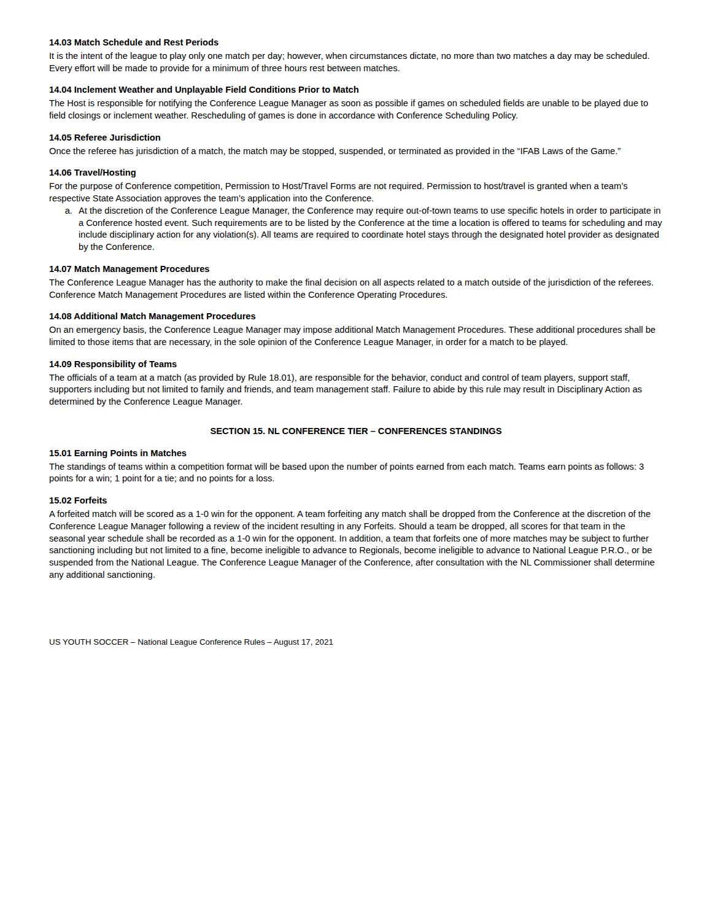14.03 Match Schedule and Rest Periods
It is the intent of the league to play only one match per day; however, when circumstances dictate, no more than two matches a day may be scheduled. Every effort will be made to provide for a minimum of three hours rest between matches.
14.04 Inclement Weather and Unplayable Field Conditions Prior to Match
The Host is responsible for notifying the Conference League Manager as soon as possible if games on scheduled fields are unable to be played due to field closings or inclement weather. Rescheduling of games is done in accordance with Conference Scheduling Policy.
14.05 Referee Jurisdiction
Once the referee has jurisdiction of a match, the match may be stopped, suspended, or terminated as provided in the “IFAB Laws of the Game.”
14.06 Travel/Hosting
For the purpose of Conference competition, Permission to Host/Travel Forms are not required. Permission to host/travel is granted when a team’s respective State Association approves the team’s application into the Conference.
At the discretion of the Conference League Manager, the Conference may require out-of-town teams to use specific hotels in order to participate in a Conference hosted event. Such requirements are to be listed by the Conference at the time a location is offered to teams for scheduling and may include disciplinary action for any violation(s). All teams are required to coordinate hotel stays through the designated hotel provider as designated by the Conference.
14.07 Match Management Procedures
The Conference League Manager has the authority to make the final decision on all aspects related to a match outside of the jurisdiction of the referees. Conference Match Management Procedures are listed within the Conference Operating Procedures.
14.08 Additional Match Management Procedures
On an emergency basis, the Conference League Manager may impose additional Match Management Procedures. These additional procedures shall be limited to those items that are necessary, in the sole opinion of the Conference League Manager, in order for a match to be played.
14.09 Responsibility of Teams
The officials of a team at a match (as provided by Rule 18.01), are responsible for the behavior, conduct and control of team players, support staff, supporters including but not limited to family and friends, and team management staff. Failure to abide by this rule may result in Disciplinary Action as determined by the Conference League Manager.
SECTION 15. NL CONFERENCE TIER – CONFERENCES STANDINGS
15.01 Earning Points in Matches
The standings of teams within a competition format will be based upon the number of points earned from each match. Teams earn points as follows: 3 points for a win; 1 point for a tie; and no points for a loss.
15.02 Forfeits
A forfeited match will be scored as a 1-0 win for the opponent. A team forfeiting any match shall be dropped from the Conference at the discretion of the Conference League Manager following a review of the incident resulting in any Forfeits. Should a team be dropped, all scores for that team in the seasonal year schedule shall be recorded as a 1-0 win for the opponent. In addition, a team that forfeits one of more matches may be subject to further sanctioning including but not limited to a fine, become ineligible to advance to Regionals, become ineligible to advance to National League P.R.O., or be suspended from the National League. The Conference League Manager of the Conference, after consultation with the NL Commissioner shall determine any additional sanctioning.
US YOUTH SOCCER – National League Conference Rules – August 17, 2021